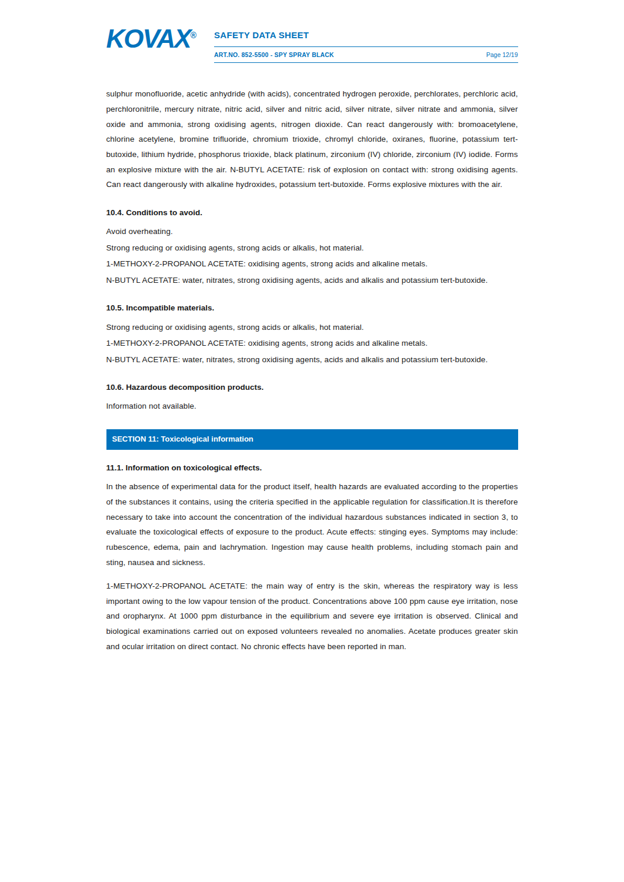KOVAX®
SAFETY DATA SHEET
ART.NO. 852-5500 - SPY SPRAY BLACK Page 12/19
sulphur monofluoride, acetic anhydride (with acids), concentrated hydrogen peroxide, perchlorates, perchloric acid, perchloronitrile, mercury nitrate, nitric acid, silver and nitric acid, silver nitrate, silver nitrate and ammonia, silver oxide and ammonia, strong oxidising agents, nitrogen dioxide. Can react dangerously with: bromoacetylene, chlorine acetylene, bromine trifluoride, chromium trioxide, chromyl chloride, oxiranes, fluorine, potassium tert-butoxide, lithium hydride, phosphorus trioxide, black platinum, zirconium (IV) chloride, zirconium (IV) iodide. Forms an explosive mixture with the air. N-BUTYL ACETATE: risk of explosion on contact with: strong oxidising agents. Can react dangerously with alkaline hydroxides, potassium tert-butoxide. Forms explosive mixtures with the air.
10.4. Conditions to avoid.
Avoid overheating.
Strong reducing or oxidising agents, strong acids or alkalis, hot material.
1-METHOXY-2-PROPANOL ACETATE: oxidising agents, strong acids and alkaline metals.
N-BUTYL ACETATE: water, nitrates, strong oxidising agents, acids and alkalis and potassium tert-butoxide.
10.5. Incompatible materials.
Strong reducing or oxidising agents, strong acids or alkalis, hot material.
1-METHOXY-2-PROPANOL ACETATE: oxidising agents, strong acids and alkaline metals.
N-BUTYL ACETATE: water, nitrates, strong oxidising agents, acids and alkalis and potassium tert-butoxide.
10.6. Hazardous decomposition products.
Information not available.
SECTION 11: Toxicological information
11.1. Information on toxicological effects.
In the absence of experimental data for the product itself, health hazards are evaluated according to the properties of the substances it contains, using the criteria specified in the applicable regulation for classification.It is therefore necessary to take into account the concentration of the individual hazardous substances indicated in section 3, to evaluate the toxicological effects of exposure to the product. Acute effects: stinging eyes. Symptoms may include: rubescence, edema, pain and lachrymation. Ingestion may cause health problems, including stomach pain and sting, nausea and sickness.
1-METHOXY-2-PROPANOL ACETATE: the main way of entry is the skin, whereas the respiratory way is less important owing to the low vapour tension of the product. Concentrations above 100 ppm cause eye irritation, nose and oropharynx. At 1000 ppm disturbance in the equilibrium and severe eye irritation is observed. Clinical and biological examinations carried out on exposed volunteers revealed no anomalies. Acetate produces greater skin and ocular irritation on direct contact. No chronic effects have been reported in man.